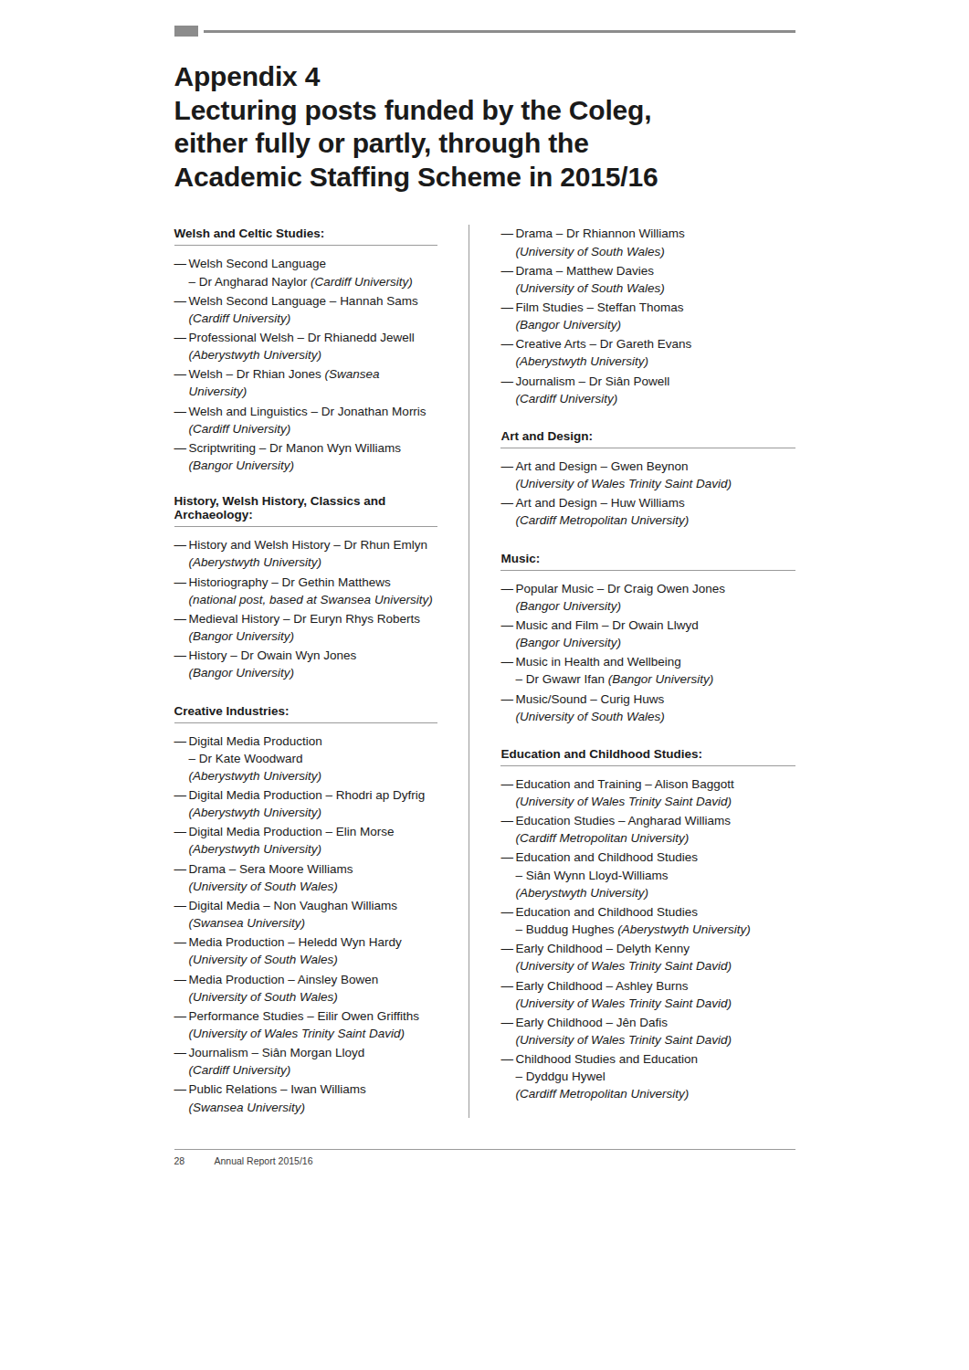Appendix 4
Lecturing posts funded by the Coleg,
either fully or partly, through the
Academic Staffing Scheme in 2015/16
Welsh and Celtic Studies:
Welsh Second Language– Dr Angharad Naylor (Cardiff University)
Welsh Second Language – Hannah Sams(Cardiff University)
Professional Welsh – Dr Rhianedd Jewell(Aberystwyth University)
Welsh – Dr Rhian Jones (Swansea University)
Welsh and Linguistics – Dr Jonathan Morris(Cardiff University)
Scriptwriting – Dr Manon Wyn Williams(Bangor University)
History, Welsh History, Classics and Archaeology:
History and Welsh History – Dr Rhun Emlyn(Aberystwyth University)
Historiography – Dr Gethin Matthews(national post, based at Swansea University)
Medieval History – Dr Euryn Rhys Roberts(Bangor University)
History – Dr Owain Wyn Jones(Bangor University)
Creative Industries:
Digital Media Production– Dr Kate Woodward(Aberystwyth University)
Digital Media Production – Rhodri ap Dyfrig(Aberystwyth University)
Digital Media Production – Elin Morse(Aberystwyth University)
Drama – Sera Moore Williams(University of South Wales)
Digital Media – Non Vaughan Williams(Swansea University)
Media Production – Heledd Wyn Hardy(University of South Wales)
Media Production – Ainsley Bowen(University of South Wales)
Performance Studies – Eilir Owen Griffiths(University of Wales Trinity Saint David)
Journalism – Siân Morgan Lloyd(Cardiff University)
Public Relations – Iwan Williams(Swansea University)
Drama – Dr Rhiannon Williams(University of South Wales)
Drama – Matthew Davies(University of South Wales)
Film Studies – Steffan Thomas(Bangor University)
Creative Arts – Dr Gareth Evans(Aberystwyth University)
Journalism – Dr Siân Powell(Cardiff University)
Art and Design:
Art and Design – Gwen Beynon(University of Wales Trinity Saint David)
Art and Design – Huw Williams(Cardiff Metropolitan University)
Music:
Popular Music – Dr Craig Owen Jones(Bangor University)
Music and Film – Dr Owain Llwyd(Bangor University)
Music in Health and Wellbeing– Dr Gwawr Ifan (Bangor University)
Music/Sound – Curig Huws(University of South Wales)
Education and Childhood Studies:
Education and Training – Alison Baggott(University of Wales Trinity Saint David)
Education Studies – Angharad Williams(Cardiff Metropolitan University)
Education and Childhood Studies– Siân Wynn Lloyd-Williams(Aberystwyth University)
Education and Childhood Studies– Buddug Hughes (Aberystwyth University)
Early Childhood – Delyth Kenny(University of Wales Trinity Saint David)
Early Childhood – Ashley Burns(University of Wales Trinity Saint David)
Early Childhood – Jên Dafis(University of Wales Trinity Saint David)
Childhood Studies and Education– Dyddgu Hywel(Cardiff Metropolitan University)
28
Annual Report 2015/16